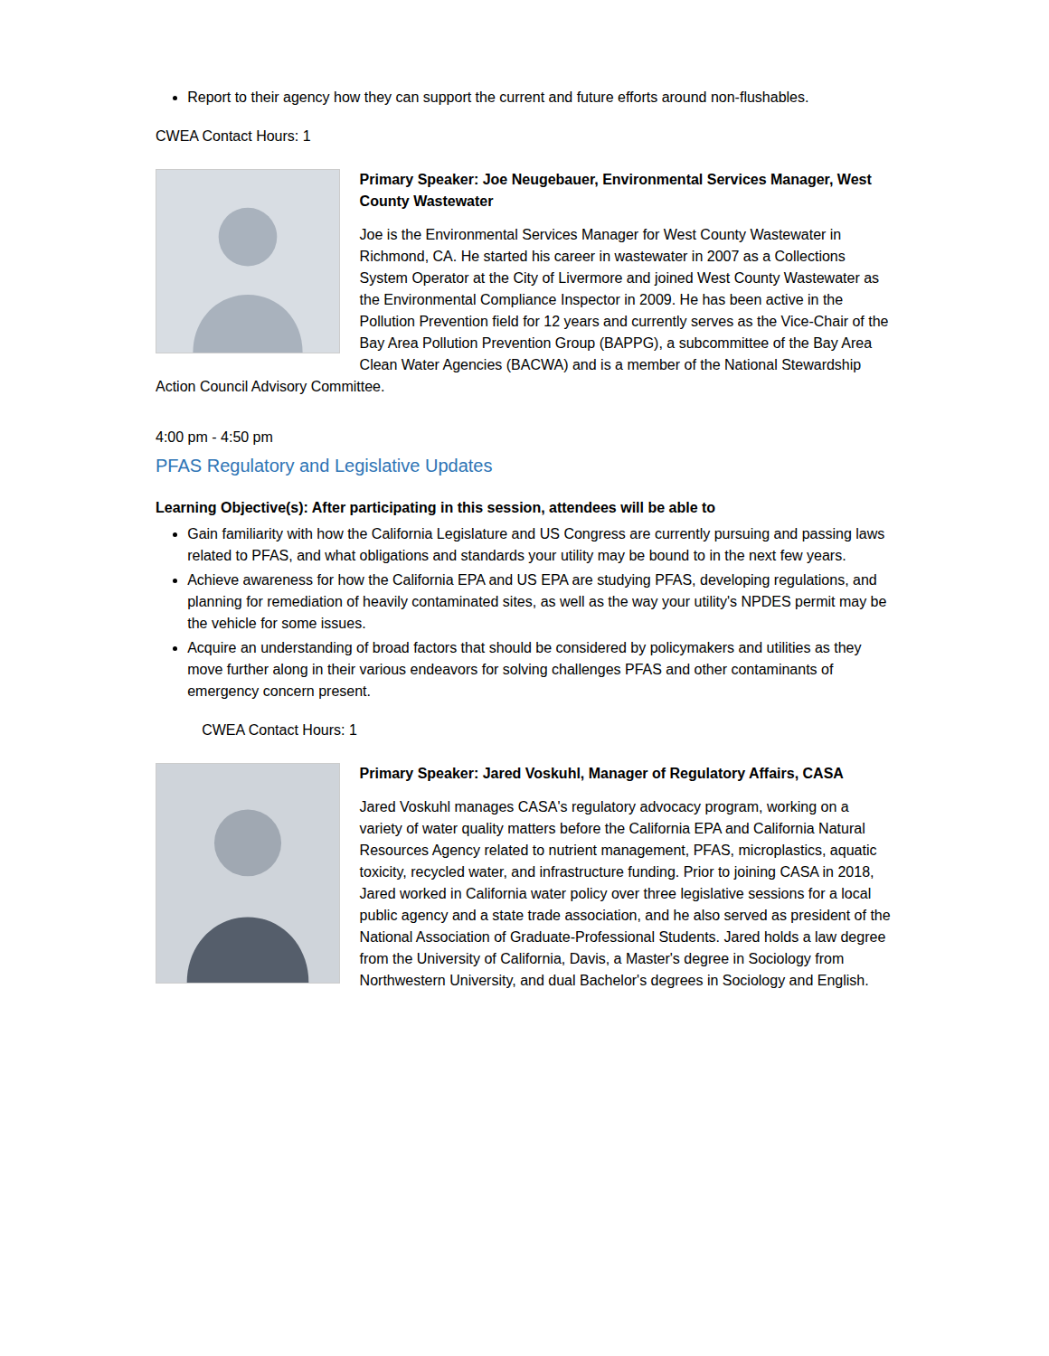Report to their agency how they can support the current and future efforts around non-flushables.
CWEA Contact Hours: 1
Primary Speaker: Joe Neugebauer, Environmental Services Manager, West County Wastewater
Joe is the Environmental Services Manager for West County Wastewater in Richmond, CA. He started his career in wastewater in 2007 as a Collections System Operator at the City of Livermore and joined West County Wastewater as the Environmental Compliance Inspector in 2009. He has been active in the Pollution Prevention field for 12 years and currently serves as the Vice-Chair of the Bay Area Pollution Prevention Group (BAPPG), a subcommittee of the Bay Area Clean Water Agencies (BACWA) and is a member of the National Stewardship Action Council Advisory Committee.
4:00 pm - 4:50 pm
PFAS Regulatory and Legislative Updates
Learning Objective(s): After participating in this session, attendees will be able to
Gain familiarity with how the California Legislature and US Congress are currently pursuing and passing laws related to PFAS, and what obligations and standards your utility may be bound to in the next few years.
Achieve awareness for how the California EPA and US EPA are studying PFAS, developing regulations, and planning for remediation of heavily contaminated sites, as well as the way your utility's NPDES permit may be the vehicle for some issues.
Acquire an understanding of broad factors that should be considered by policymakers and utilities as they move further along in their various endeavors for solving challenges PFAS and other contaminants of emergency concern present.
CWEA Contact Hours: 1
Primary Speaker: Jared Voskuhl, Manager of Regulatory Affairs, CASA
Jared Voskuhl manages CASA's regulatory advocacy program, working on a variety of water quality matters before the California EPA and California Natural Resources Agency related to nutrient management, PFAS, microplastics, aquatic toxicity, recycled water, and infrastructure funding. Prior to joining CASA in 2018, Jared worked in California water policy over three legislative sessions for a local public agency and a state trade association, and he also served as president of the National Association of Graduate-Professional Students. Jared holds a law degree from the University of California, Davis, a Master's degree in Sociology from Northwestern University, and dual Bachelor's degrees in Sociology and English.